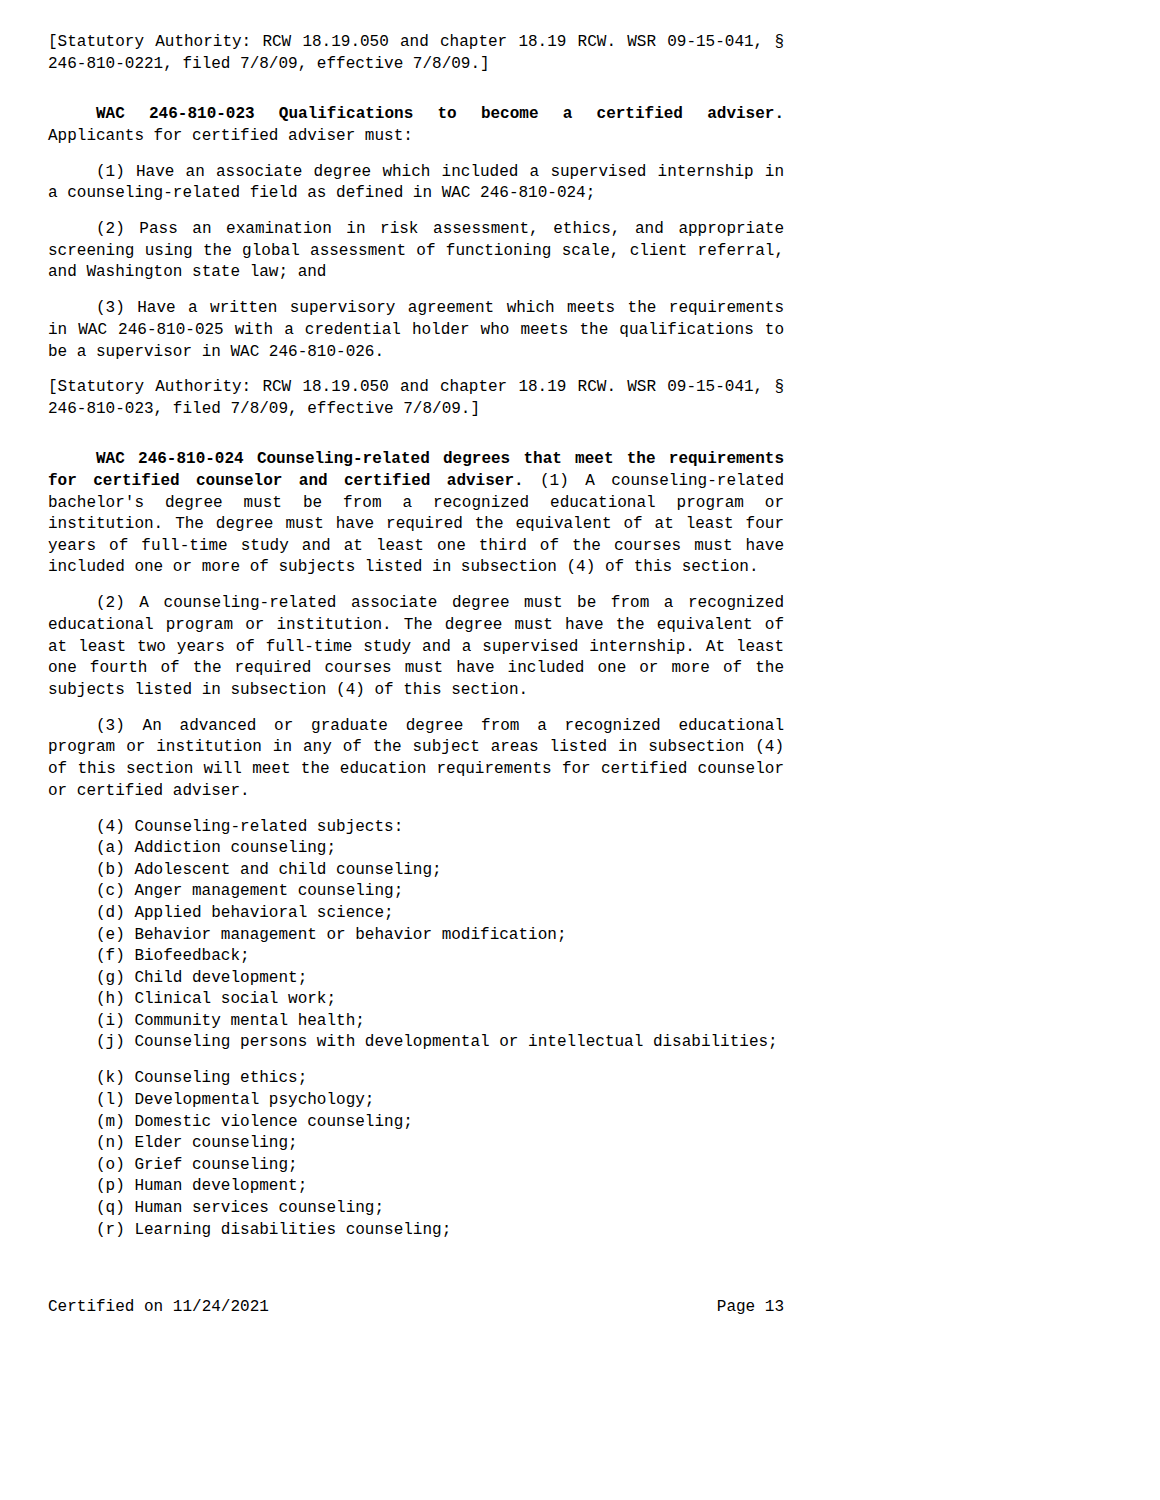[Statutory Authority: RCW 18.19.050 and chapter 18.19 RCW. WSR 09-15-041, § 246-810-0221, filed 7/8/09, effective 7/8/09.]
WAC 246-810-023 Qualifications to become a certified adviser. Applicants for certified adviser must:
(1) Have an associate degree which included a supervised internship in a counseling-related field as defined in WAC 246-810-024;
(2) Pass an examination in risk assessment, ethics, and appropriate screening using the global assessment of functioning scale, client referral, and Washington state law; and
(3) Have a written supervisory agreement which meets the requirements in WAC 246-810-025 with a credential holder who meets the qualifications to be a supervisor in WAC 246-810-026.
[Statutory Authority: RCW 18.19.050 and chapter 18.19 RCW. WSR 09-15-041, § 246-810-023, filed 7/8/09, effective 7/8/09.]
WAC 246-810-024 Counseling-related degrees that meet the requirements for certified counselor and certified adviser. (1) A counseling-related bachelor's degree must be from a recognized educational program or institution. The degree must have required the equivalent of at least four years of full-time study and at least one third of the courses must have included one or more of subjects listed in subsection (4) of this section.
(2) A counseling-related associate degree must be from a recognized educational program or institution. The degree must have the equivalent of at least two years of full-time study and a supervised internship. At least one fourth of the required courses must have included one or more of the subjects listed in subsection (4) of this section.
(3) An advanced or graduate degree from a recognized educational program or institution in any of the subject areas listed in subsection (4) of this section will meet the education requirements for certified counselor or certified adviser.
(4) Counseling-related subjects:
(a) Addiction counseling;
(b) Adolescent and child counseling;
(c) Anger management counseling;
(d) Applied behavioral science;
(e) Behavior management or behavior modification;
(f) Biofeedback;
(g) Child development;
(h) Clinical social work;
(i) Community mental health;
(j) Counseling persons with developmental or intellectual disabilities;
(k) Counseling ethics;
(l) Developmental psychology;
(m) Domestic violence counseling;
(n) Elder counseling;
(o) Grief counseling;
(p) Human development;
(q) Human services counseling;
(r) Learning disabilities counseling;
Certified on 11/24/2021 Page 13